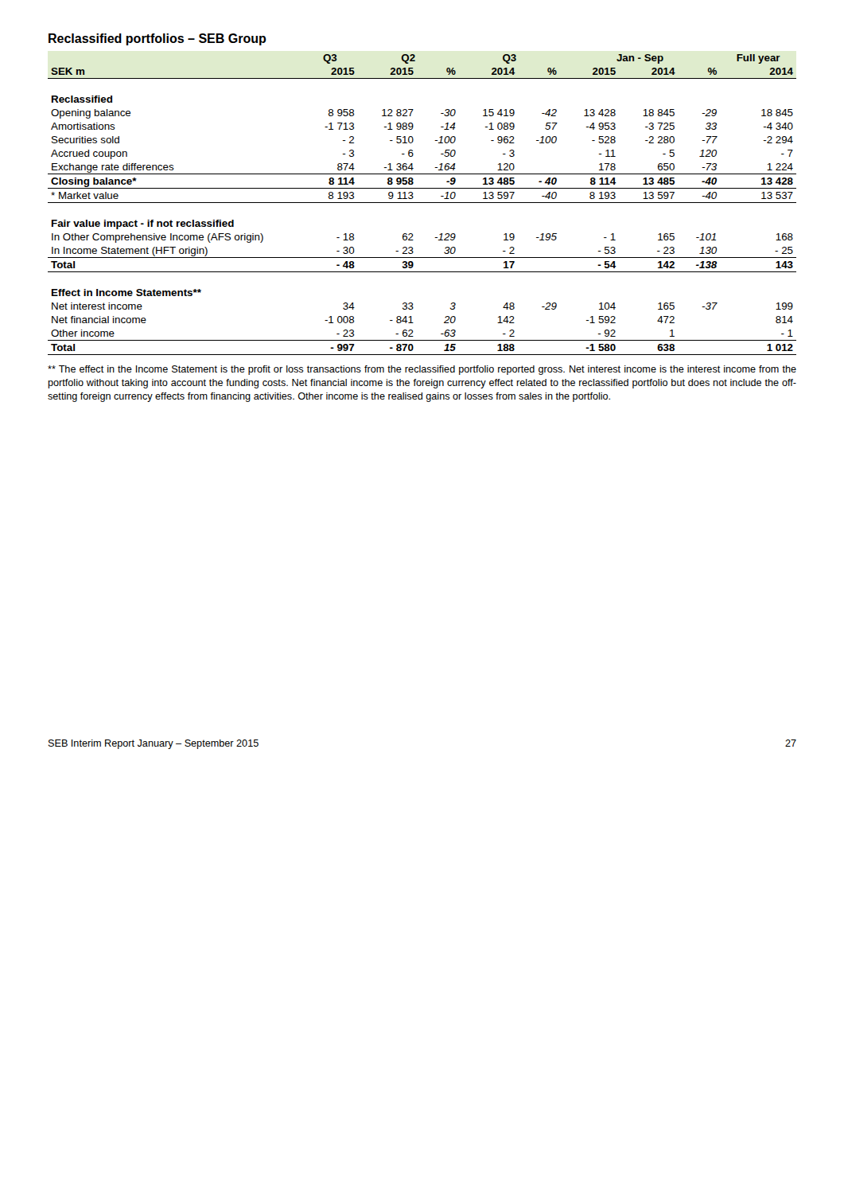Reclassified portfolios – SEB Group
| | Q3 | Q2 | Q3 | Jan - Sep | Full year |
| --- | --- | --- | --- | --- | --- |
| SEK m | 2015 | 2015 | % | 2014 | % | 2015 | 2014 | % | 2014 |
| Reclassified | |
| Opening balance | 8 958 | 12 827 | -30 | 15 419 | -42 | 13 428 | 18 845 | -29 | 18 845 |
| Amortisations | -1 713 | -1 989 | -14 | -1 089 | 57 | -4 953 | -3 725 | 33 | -4 340 |
| Securities sold | - 2 | - 510 | -100 | - 962 | -100 | - 528 | -2 280 | -77 | -2 294 |
| Accrued coupon | - 3 | - 6 | -50 | - 3 | | - 11 | - 5 | 120 | - 7 |
| Exchange rate differences | 874 | -1 364 | -164 | 120 | | 178 | 650 | -73 | 1 224 |
| Closing balance* | 8 114 | 8 958 | -9 | 13 485 | - 40 | 8 114 | 13 485 | -40 | 13 428 |
| * Market value | 8 193 | 9 113 | -10 | 13 597 | -40 | 8 193 | 13 597 | -40 | 13 537 |
| Fair value impact - if not reclassified | |
| In Other Comprehensive Income (AFS origin) | - 18 | 62 | -129 | 19 | -195 | - 1 | 165 | -101 | 168 |
| In Income Statement (HFT origin) | - 30 | - 23 | 30 | - 2 | | - 53 | - 23 | 130 | - 25 |
| Total | - 48 | 39 | | 17 | | - 54 | 142 | -138 | 143 |
| Effect in Income Statements** | |
| Net interest income | 34 | 33 | 3 | 48 | -29 | 104 | 165 | -37 | 199 |
| Net financial income | -1 008 | - 841 | 20 | 142 | | -1 592 | 472 | | 814 |
| Other income | - 23 | - 62 | -63 | - 2 | | - 92 | 1 | | - 1 |
| Total | - 997 | - 870 | 15 | 188 | | -1 580 | 638 | | 1 012 |
** The effect in the Income Statement is the profit or loss transactions from the reclassified portfolio reported gross. Net interest income is the interest income from the portfolio without taking into account the funding costs. Net financial income is the foreign currency effect related to the reclassified portfolio but does not include the off-setting foreign currency effects from financing activities. Other income is the realised gains or losses from sales in the portfolio.
SEB Interim Report January – September 2015 27